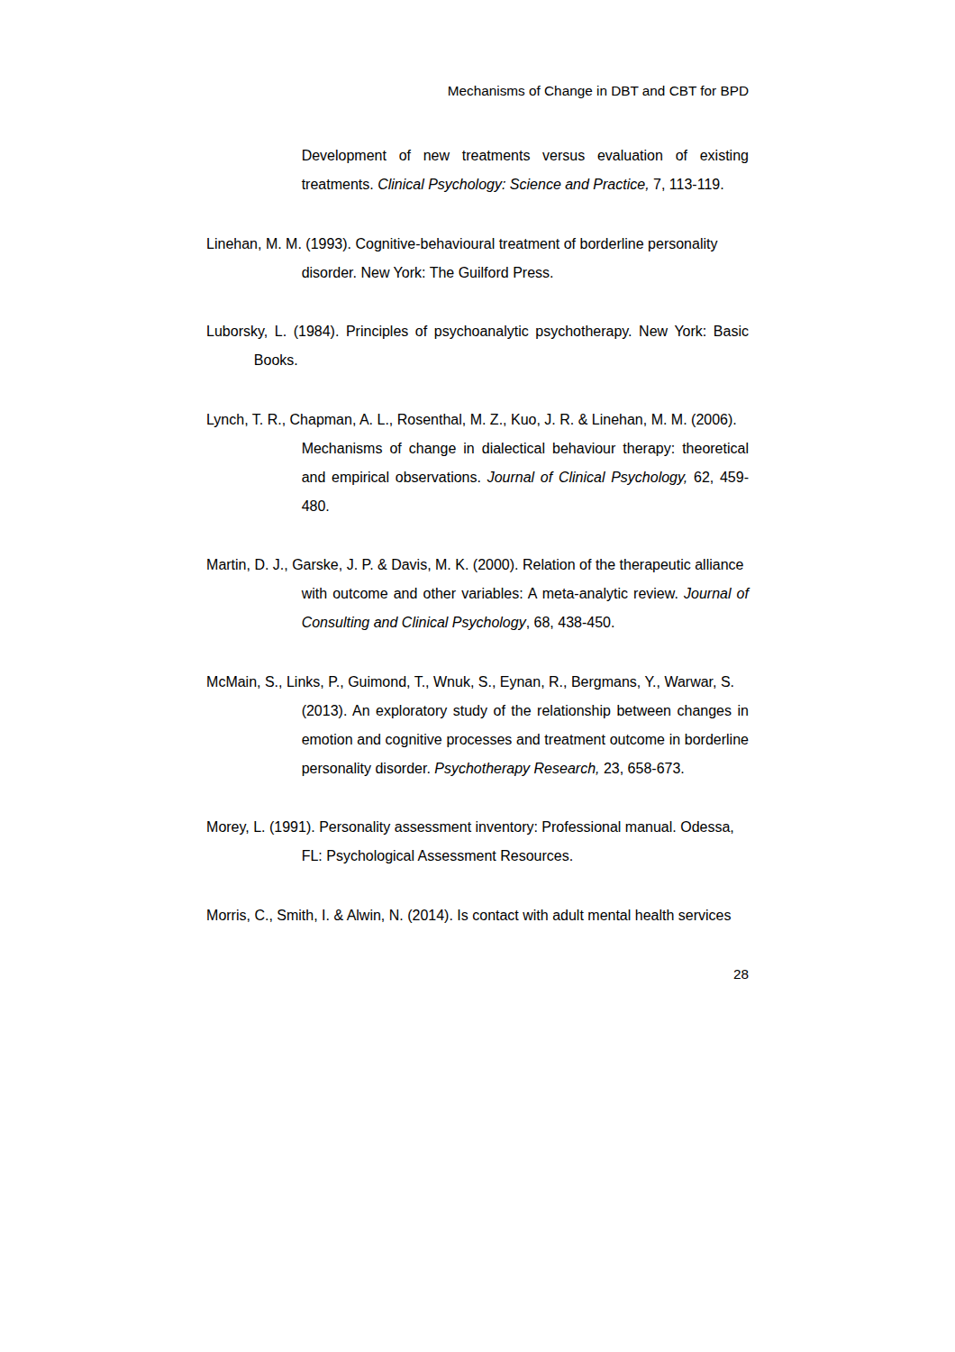Mechanisms of Change in DBT and CBT for BPD
Development of new treatments versus evaluation of existing treatments. Clinical Psychology: Science and Practice, 7, 113-119.
Linehan, M. M. (1993). Cognitive-behavioural treatment of borderline personalitydisorder. New York: The Guilford Press.
Luborsky, L. (1984). Principles of psychoanalytic psychotherapy. New York: Basic Books.
Lynch, T. R., Chapman, A. L., Rosenthal, M. Z., Kuo, J. R. & Linehan, M. M. (2006).Mechanisms of change in dialectical behaviour therapy: theoretical and empirical observations. Journal of Clinical Psychology, 62, 459-480.
Martin, D. J., Garske, J. P. & Davis, M. K. (2000). Relation of the therapeutic alliancewith outcome and other variables: A meta-analytic review. Journal of Consulting and Clinical Psychology, 68, 438-450.
McMain, S., Links, P., Guimond, T., Wnuk, S., Eynan, R., Bergmans, Y., Warwar, S.(2013). An exploratory study of the relationship between changes in emotion and cognitive processes and treatment outcome in borderline personality disorder. Psychotherapy Research, 23, 658-673.
Morey, L. (1991). Personality assessment inventory: Professional manual. Odessa,FL: Psychological Assessment Resources.
Morris, C., Smith, I. & Alwin, N. (2014). Is contact with adult mental health services
28